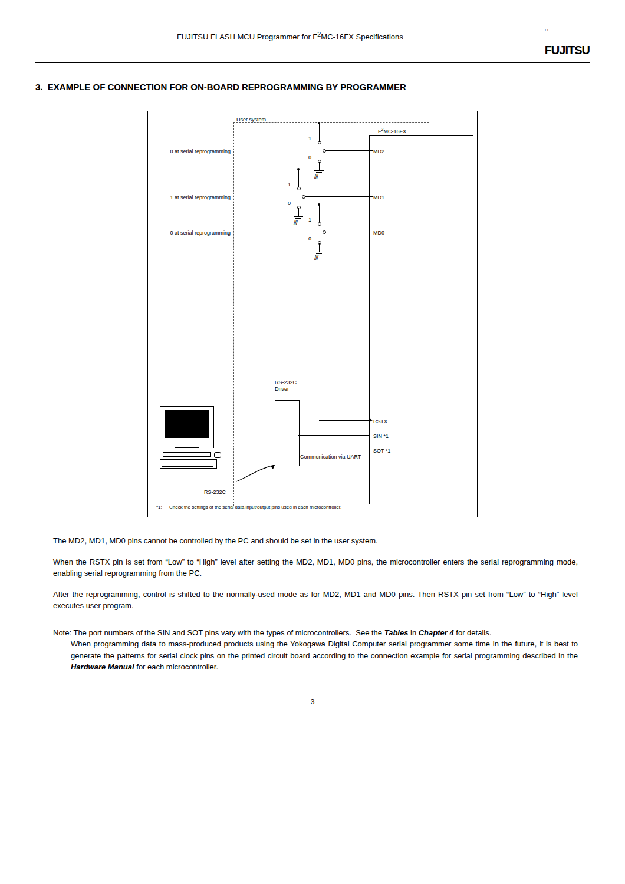FUJITSU FLASH MCU Programmer for F2MC-16FX Specifications
○
FUJITSU
3. EXAMPLE OF CONNECTION FOR ON-BOARD REPROGRAMMING BY PROGRAMMER
User system
F2MC-16FX
0 at serial reprogramming
MD2
1
0
///
1 at serial reprogramming
MD1
1
0
///
0 at serial reprogramming
MD0
1
0
///
RS-232C
Driver
RS-232C
RSTX
SIN *1
SOT *1
Communication via UART
*1: Check the settings of the serial data input/output pins used in each microcontroller.
The MD2, MD1, MD0 pins cannot be controlled by the PC and should be set in the user system.
When the RSTX pin is set from “Low” to “High” level after setting the MD2, MD1, MD0 pins, the microcontroller enters the serial reprogramming mode, enabling serial reprogramming from the PC.
After the reprogramming, control is shifted to the normally-used mode as for MD2, MD1 and MD0 pins. Then RSTX pin set from “Low” to “High” level executes user program.
Note: The port numbers of the SIN and SOT pins vary with the types of microcontrollers. See the Tables in Chapter 4 for details.
When programming data to mass-produced products using the Yokogawa Digital Computer serial programmer some time in the future, it is best to generate the patterns for serial clock pins on the printed circuit board according to the connection example for serial programming described in the Hardware Manual for each microcontroller.
3